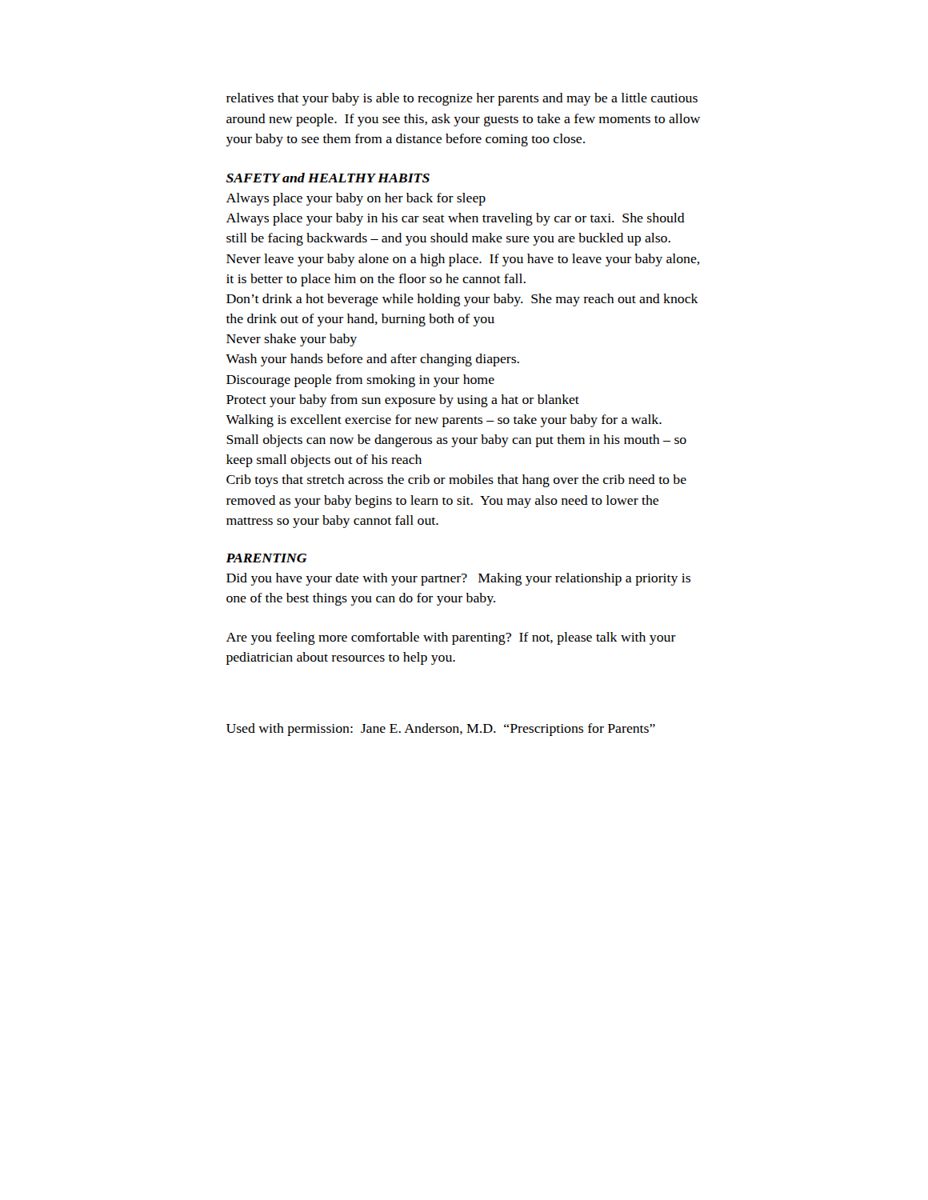relatives that your baby is able to recognize her parents and may be a little cautious around new people. If you see this, ask your guests to take a few moments to allow your baby to see them from a distance before coming too close.
SAFETY and HEALTHY HABITS
Always place your baby on her back for sleep
Always place your baby in his car seat when traveling by car or taxi. She should still be facing backwards – and you should make sure you are buckled up also.
Never leave your baby alone on a high place. If you have to leave your baby alone, it is better to place him on the floor so he cannot fall.
Don’t drink a hot beverage while holding your baby. She may reach out and knock the drink out of your hand, burning both of you
Never shake your baby
Wash your hands before and after changing diapers.
Discourage people from smoking in your home
Protect your baby from sun exposure by using a hat or blanket
Walking is excellent exercise for new parents – so take your baby for a walk.
Small objects can now be dangerous as your baby can put them in his mouth – so keep small objects out of his reach
Crib toys that stretch across the crib or mobiles that hang over the crib need to be removed as your baby begins to learn to sit. You may also need to lower the mattress so your baby cannot fall out.
PARENTING
Did you have your date with your partner? Making your relationship a priority is one of the best things you can do for your baby.
Are you feeling more comfortable with parenting? If not, please talk with your pediatrician about resources to help you.
Used with permission: Jane E. Anderson, M.D. “Prescriptions for Parents”